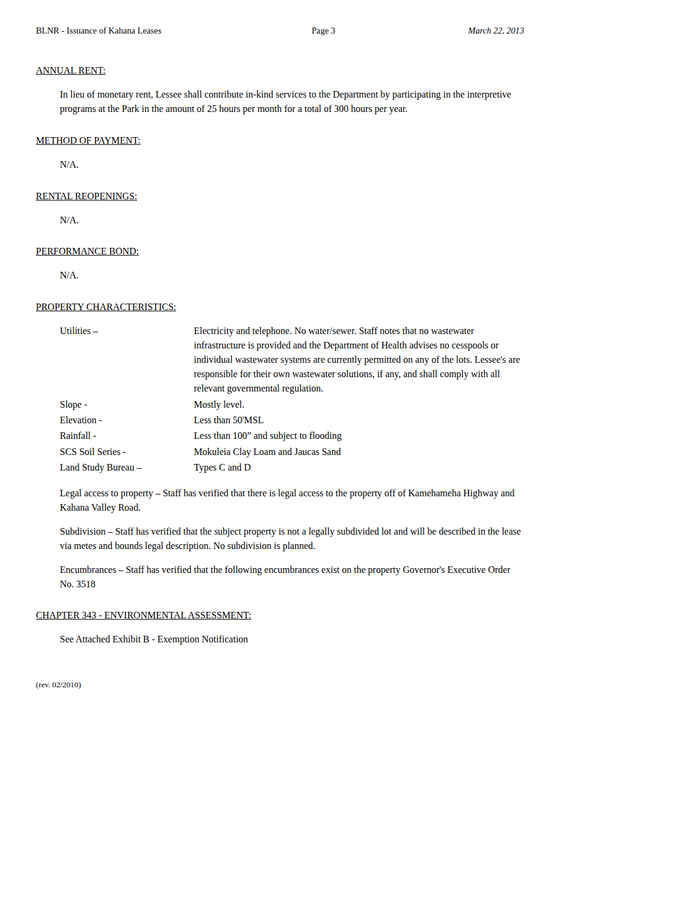BLNR - Issuance of Kahana Leases
Page 3
March 22, 2013
ANNUAL RENT:
In lieu of monetary rent, Lessee shall contribute in-kind services to the Department by participating in the interpretive programs at the Park in the amount of 25 hours per month for a total of 300 hours per year.
METHOD OF PAYMENT:
N/A.
RENTAL REOPENINGS:
N/A.
PERFORMANCE BOND:
N/A.
PROPERTY CHARACTERISTICS:
| Utilities – | Electricity and telephone. No water/sewer. Staff notes that no wastewater infrastructure is provided and the Department of Health advises no cesspools or individual wastewater systems are currently permitted on any of the lots. Lessee's are responsible for their own wastewater solutions, if any, and shall comply with all relevant governmental regulation. |
| Slope - | Mostly level. |
| Elevation - | Less than 50'MSL |
| Rainfall - | Less than 100” and subject to flooding |
| SCS Soil Series - | Mokuleia Clay Loam and Jaucas Sand |
| Land Study Bureau – | Types C and D |
Legal access to property – Staff has verified that there is legal access to the property off of Kamehameha Highway and Kahana Valley Road.
Subdivision – Staff has verified that the subject property is not a legally subdivided lot and will be described in the lease via metes and bounds legal description. No subdivision is planned.
Encumbrances – Staff has verified that the following encumbrances exist on the property Governor's Executive Order No. 3518
CHAPTER 343 - ENVIRONMENTAL ASSESSMENT:
See Attached Exhibit B - Exemption Notification
(rev. 02/2010)